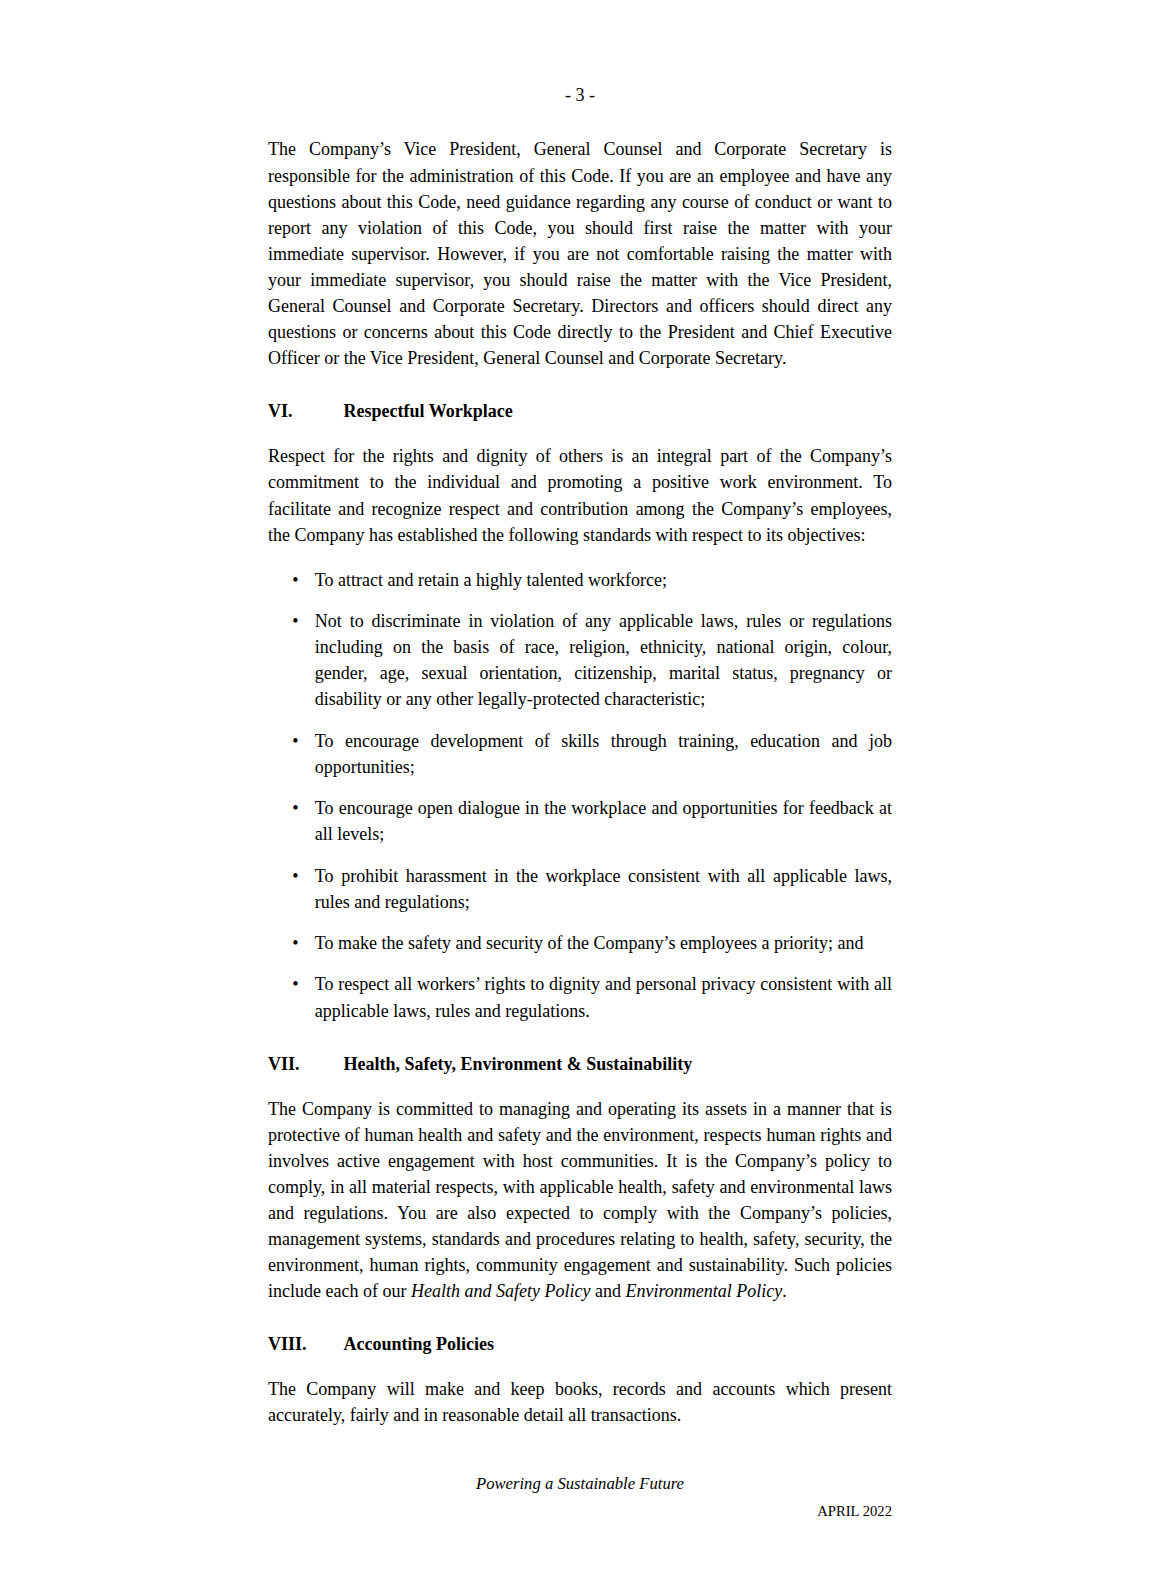- 3 -
The Company’s Vice President, General Counsel and Corporate Secretary is responsible for the administration of this Code. If you are an employee and have any questions about this Code, need guidance regarding any course of conduct or want to report any violation of this Code, you should first raise the matter with your immediate supervisor. However, if you are not comfortable raising the matter with your immediate supervisor, you should raise the matter with the Vice President, General Counsel and Corporate Secretary. Directors and officers should direct any questions or concerns about this Code directly to the President and Chief Executive Officer or the Vice President, General Counsel and Corporate Secretary.
VI. Respectful Workplace
Respect for the rights and dignity of others is an integral part of the Company’s commitment to the individual and promoting a positive work environment. To facilitate and recognize respect and contribution among the Company’s employees, the Company has established the following standards with respect to its objectives:
To attract and retain a highly talented workforce;
Not to discriminate in violation of any applicable laws, rules or regulations including on the basis of race, religion, ethnicity, national origin, colour, gender, age, sexual orientation, citizenship, marital status, pregnancy or disability or any other legally-protected characteristic;
To encourage development of skills through training, education and job opportunities;
To encourage open dialogue in the workplace and opportunities for feedback at all levels;
To prohibit harassment in the workplace consistent with all applicable laws, rules and regulations;
To make the safety and security of the Company’s employees a priority; and
To respect all workers’ rights to dignity and personal privacy consistent with all applicable laws, rules and regulations.
VII. Health, Safety, Environment & Sustainability
The Company is committed to managing and operating its assets in a manner that is protective of human health and safety and the environment, respects human rights and involves active engagement with host communities. It is the Company’s policy to comply, in all material respects, with applicable health, safety and environmental laws and regulations. You are also expected to comply with the Company’s policies, management systems, standards and procedures relating to health, safety, security, the environment, human rights, community engagement and sustainability. Such policies include each of our Health and Safety Policy and Environmental Policy.
VIII. Accounting Policies
The Company will make and keep books, records and accounts which present accurately, fairly and in reasonable detail all transactions.
Powering a Sustainable Future
APRIL 2022